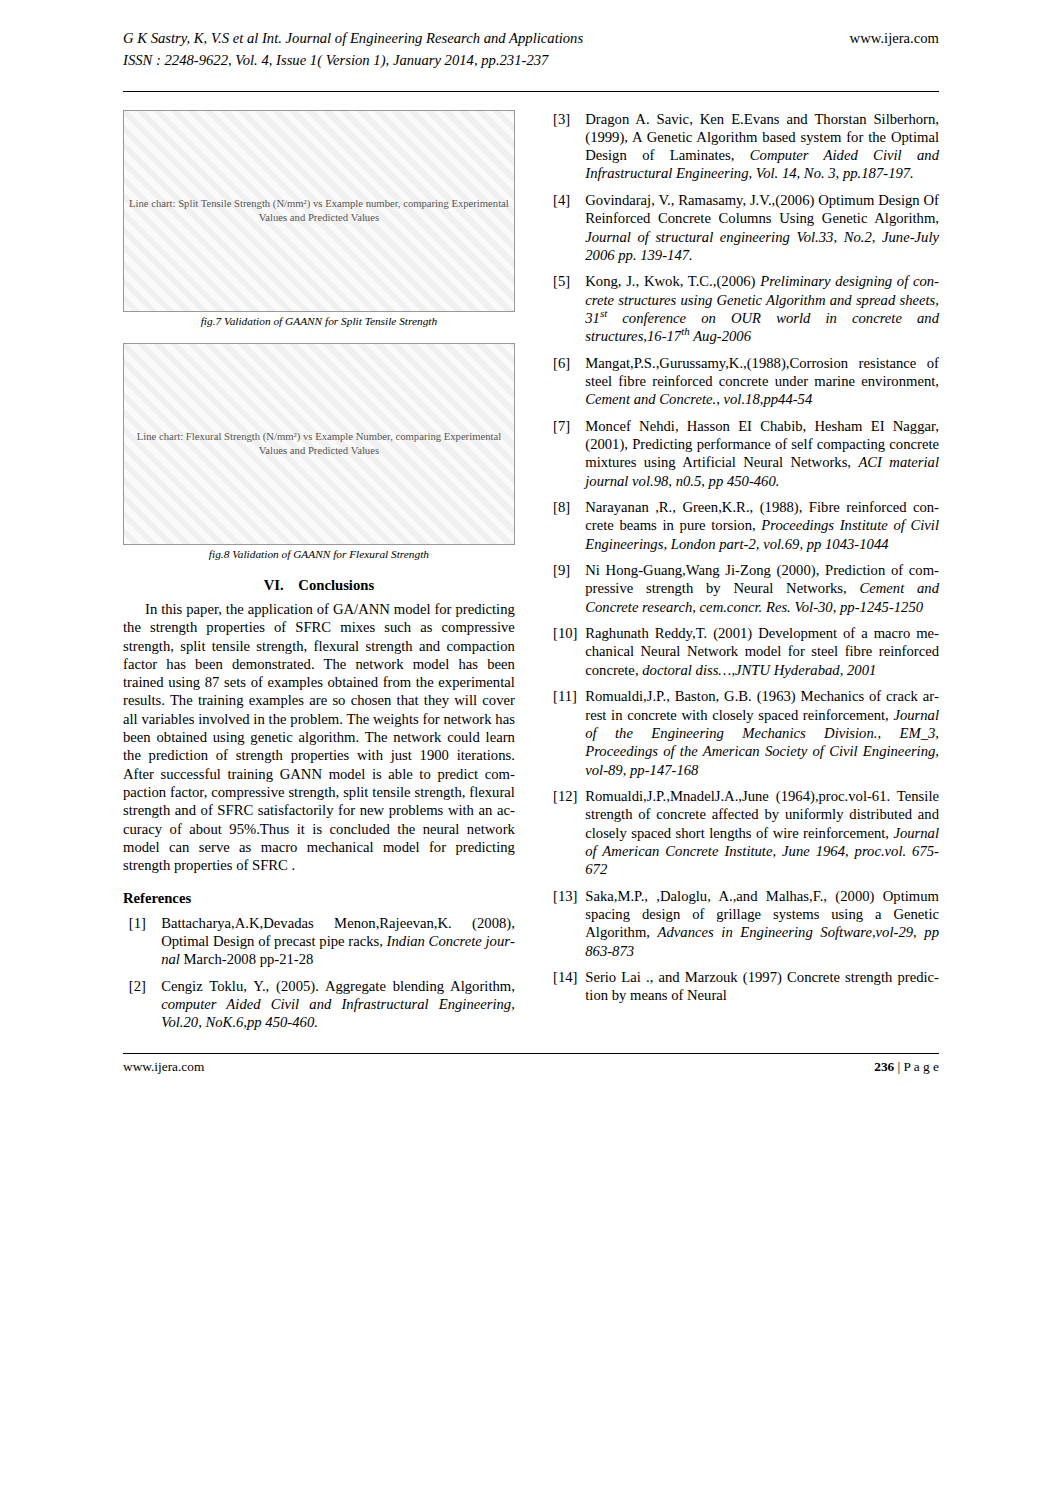www.ijera.com G K Sastry, K, V.S et al Int. Journal of Engineering Research and Applications
ISSN : 2248-9622, Vol. 4, Issue 1( Version 1), January 2014, pp.231-237
Line chart: Split Tensile Strength (N/mm²) vs Example number, comparing Experimental Values and Predicted Values
fig.7 Validation of GAANN for Split Tensile Strength
Line chart: Flexural Strength (N/mm²) vs Example Number, comparing Experimental Values and Predicted Values
fig.8 Validation of GAANN for Flexural Strength
VI. Conclusions
In this paper, the application of GA/ANN model for predicting the strength properties of SFRC mixes such as compressive strength, split tensile strength, flexural strength and compaction factor has been demonstrated. The network model has been trained using 87 sets of examples obtained from the experimental results. The training examples are so chosen that they will cover all variables involved in the problem. The weights for network has been obtained using genetic algorithm. The network could learn the prediction of strength properties with just 1900 iterations. After successful training GANN model is able to predict compaction factor, compressive strength, split tensile strength, flexural strength and of SFRC satisfactorily for new problems with an accuracy of about 95%.Thus it is concluded the neural network model can serve as macro mechanical model for predicting strength properties of SFRC .
References
Battacharya,A.K,Devadas Menon,Rajeevan,K. (2008), Optimal Design of precast pipe racks, Indian Concrete journal March-2008 pp-21-28
Cengiz Toklu, Y., (2005). Aggregate blending Algorithm, computer Aided Civil and Infrastructural Engineering, Vol.20, NoK.6,pp 450-460.
Dragon A. Savic, Ken E.Evans and Thorstan Silberhorn, (1999), A Genetic Algorithm based system for the Optimal Design of Laminates, Computer Aided Civil and Infrastructural Engineering, Vol. 14, No. 3, pp.187-197.
Govindaraj, V., Ramasamy, J.V.,(2006) Optimum Design Of Reinforced Concrete Columns Using Genetic Algorithm, Journal of structural engineering Vol.33, No.2, June-July 2006 pp. 139-147.
Kong, J., Kwok, T.C.,(2006) Preliminary designing of concrete structures using Genetic Algorithm and spread sheets, 31st conference on OUR world in concrete and structures,16-17th Aug-2006
Mangat,P.S.,Gurussamy,K.,(1988),Corrosion resistance of steel fibre reinforced concrete under marine environment, Cement and Concrete., vol.18,pp44-54
Moncef Nehdi, Hasson EI Chabib, Hesham EI Naggar,(2001), Predicting performance of self compacting concrete mixtures using Artificial Neural Networks, ACI material journal vol.98, n0.5, pp 450-460.
Narayanan ,R., Green,K.R., (1988), Fibre reinforced concrete beams in pure torsion, Proceedings Institute of Civil Engineerings, London part-2, vol.69, pp 1043-1044
Ni Hong-Guang,Wang Ji-Zong (2000), Prediction of compressive strength by Neural Networks, Cement and Concrete research, cem.concr. Res. Vol-30, pp-1245-1250
Raghunath Reddy,T. (2001) Development of a macro mechanical Neural Network model for steel fibre reinforced concrete, doctoral diss…,JNTU Hyderabad, 2001
Romualdi,J.P., Baston, G.B. (1963) Mechanics of crack arrest in concrete with closely spaced reinforcement, Journal of the Engineering Mechanics Division., EM_3, Proceedings of the American Society of Civil Engineering, vol-89, pp-147-168
Romualdi,J.P.,MnadelJ.A.,June (1964),proc.vol-61. Tensile strength of concrete affected by uniformly distributed and closely spaced short lengths of wire reinforcement, Journal of American Concrete Institute, June 1964, proc.vol. 675-672
Saka,M.P., ,Daloglu, A.,and Malhas,F., (2000) Optimum spacing design of grillage systems using a Genetic Algorithm, Advances in Engineering Software,vol-29, pp 863-873
Serio Lai ., and Marzouk (1997) Concrete strength prediction by means of Neural
www.ijera.com 236 | P a g e